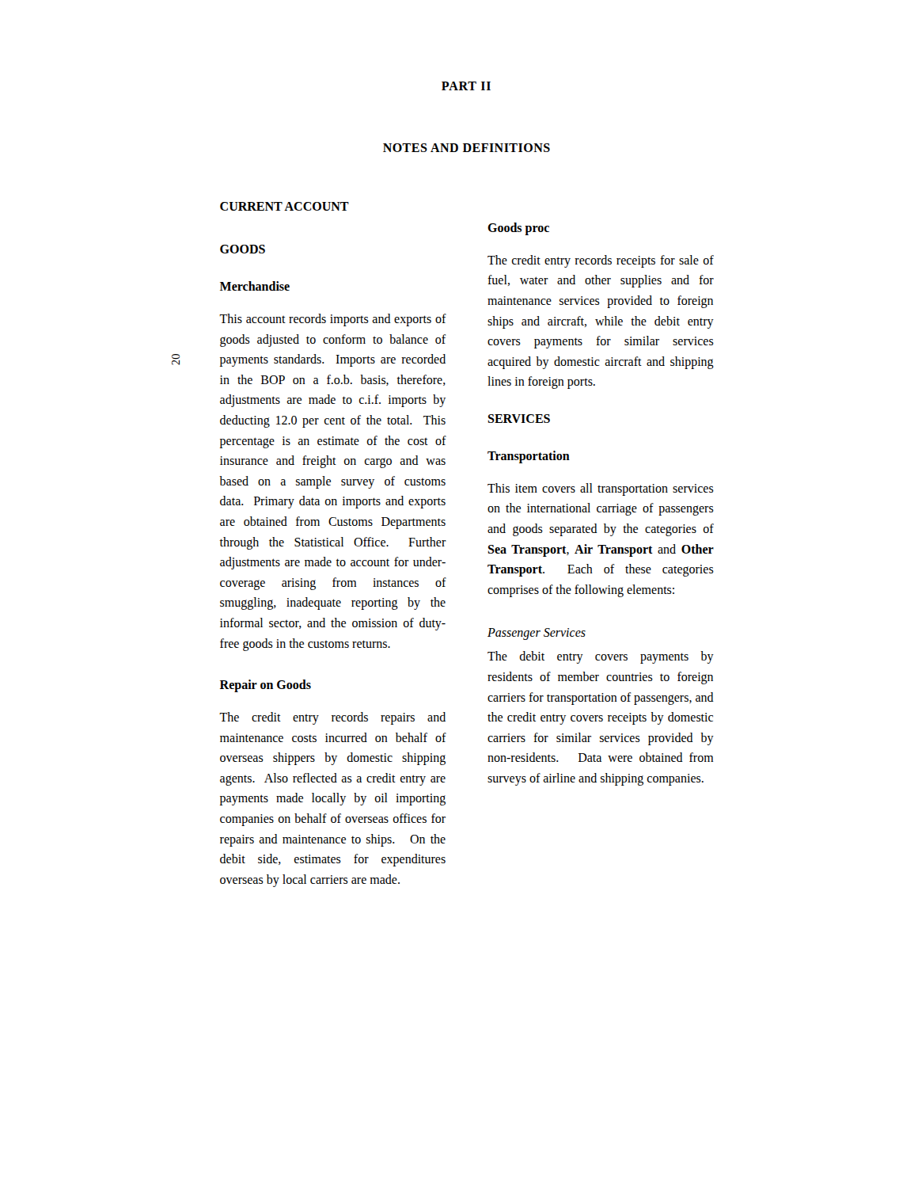20
PART II
NOTES AND DEFINITIONS
CURRENT ACCOUNT
GOODS
Merchandise
This account records imports and exports of goods adjusted to conform to balance of payments standards. Imports are recorded in the BOP on a f.o.b. basis, therefore, adjustments are made to c.i.f. imports by deducting 12.0 per cent of the total. This percentage is an estimate of the cost of insurance and freight on cargo and was based on a sample survey of customs data. Primary data on imports and exports are obtained from Customs Departments through the Statistical Office. Further adjustments are made to account for under-coverage arising from instances of smuggling, inadequate reporting by the informal sector, and the omission of duty-free goods in the customs returns.
Repair on Goods
The credit entry records repairs and maintenance costs incurred on behalf of overseas shippers by domestic shipping agents. Also reflected as a credit entry are payments made locally by oil importing companies on behalf of overseas offices for repairs and maintenance to ships. On the debit side, estimates for expenditures overseas by local carriers are made.
Goods proc
The credit entry records receipts for sale of fuel, water and other supplies and for maintenance services provided to foreign ships and aircraft, while the debit entry covers payments for similar services acquired by domestic aircraft and shipping lines in foreign ports.
SERVICES
Transportation
This item covers all transportation services on the international carriage of passengers and goods separated by the categories of Sea Transport, Air Transport and Other Transport. Each of these categories comprises of the following elements:
Passenger Services
The debit entry covers payments by residents of member countries to foreign carriers for transportation of passengers, and the credit entry covers receipts by domestic carriers for similar services provided by non-residents. Data were obtained from surveys of airline and shipping companies.